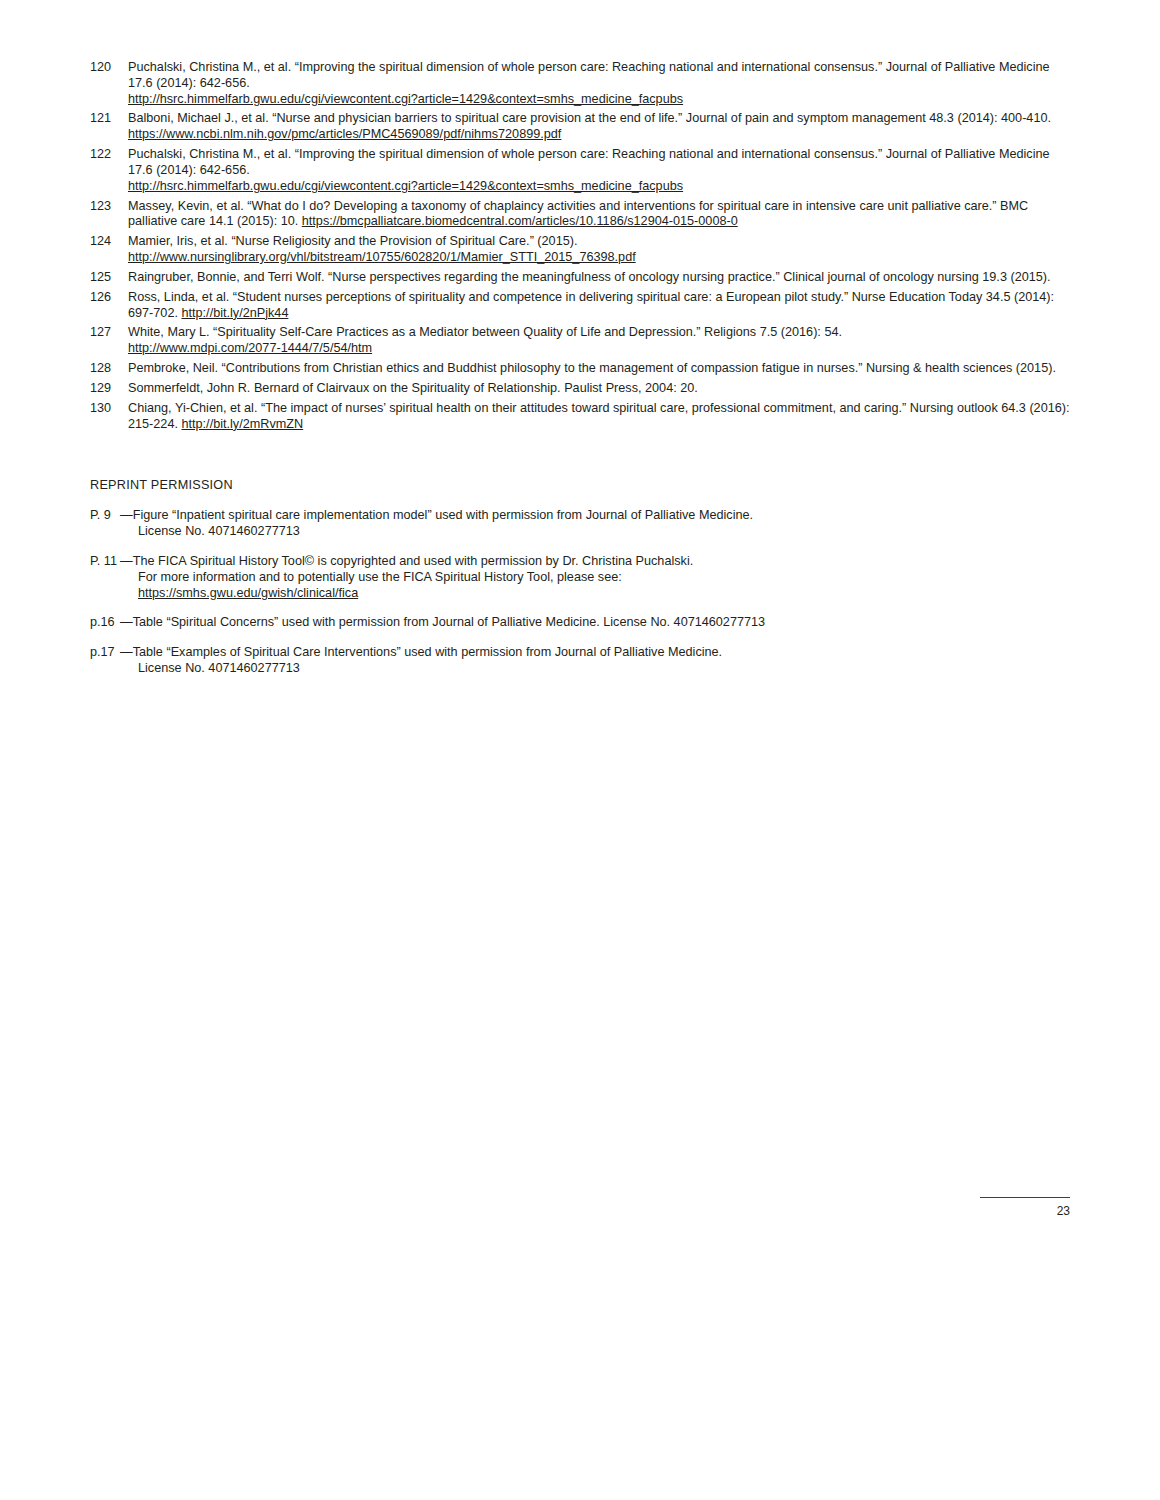120 Puchalski, Christina M., et al. “Improving the spiritual dimension of whole person care: Reaching national and international consensus.” Journal of Palliative Medicine 17.6 (2014): 642-656.
http://hsrc.himmelfarb.gwu.edu/cgi/viewcontent.cgi?article=1429&context=smhs_medicine_facpubs
121 Balboni, Michael J., et al. “Nurse and physician barriers to spiritual care provision at the end of life.” Journal of pain and symptom management 48.3 (2014): 400-410.
https://www.ncbi.nlm.nih.gov/pmc/articles/PMC4569089/pdf/nihms720899.pdf
122 Puchalski, Christina M., et al. “Improving the spiritual dimension of whole person care: Reaching national and international consensus.” Journal of Palliative Medicine 17.6 (2014): 642-656.
http://hsrc.himmelfarb.gwu.edu/cgi/viewcontent.cgi?article=1429&context=smhs_medicine_facpubs
123 Massey, Kevin, et al. “What do I do? Developing a taxonomy of chaplaincy activities and interventions for spiritual care in intensive care unit palliative care.” BMC palliative care 14.1 (2015): 10. https://bmcpalliatcare.biomedcentral.com/articles/10.1186/s12904-015-0008-0
124 Mamier, Iris, et al. “Nurse Religiosity and the Provision of Spiritual Care.” (2015).
http://www.nursinglibrary.org/vhl/bitstream/10755/602820/1/Mamier_STTI_2015_76398.pdf
125 Raingruber, Bonnie, and Terri Wolf. “Nurse perspectives regarding the meaningfulness of oncology nursing practice.” Clinical journal of oncology nursing 19.3 (2015).
126 Ross, Linda, et al. “Student nurses perceptions of spirituality and competence in delivering spiritual care: a European pilot study.” Nurse Education Today 34.5 (2014): 697-702. http://bit.ly/2nPjk44
127 White, Mary L. “Spirituality Self-Care Practices as a Mediator between Quality of Life and Depression.” Religions 7.5 (2016): 54.
http://www.mdpi.com/2077-1444/7/5/54/htm
128 Pembroke, Neil. “Contributions from Christian ethics and Buddhist philosophy to the management of compassion fatigue in nurses.” Nursing & health sciences (2015).
129 Sommerfeldt, John R. Bernard of Clairvaux on the Spirituality of Relationship. Paulist Press, 2004: 20.
130 Chiang, Yi-Chien, et al. “The impact of nurses’ spiritual health on their attitudes toward spiritual care, professional commitment, and caring.” Nursing outlook 64.3 (2016): 215-224. http://bit.ly/2mRvmZN
REPRINT PERMISSION
P. 9—Figure “Inpatient spiritual care implementation model” used with permission from Journal of Palliative Medicine. License No. 4071460277713
P. 11—The FICA Spiritual History Tool© is copyrighted and used with permission by Dr. Christina Puchalski. For more information and to potentially use the FICA Spiritual History Tool, please see: https://smhs.gwu.edu/gwish/clinical/fica
p.16—Table “Spiritual Concerns” used with permission from Journal of Palliative Medicine. License No. 4071460277713
p.17—Table “Examples of Spiritual Care Interventions” used with permission from Journal of Palliative Medicine. License No. 4071460277713
23